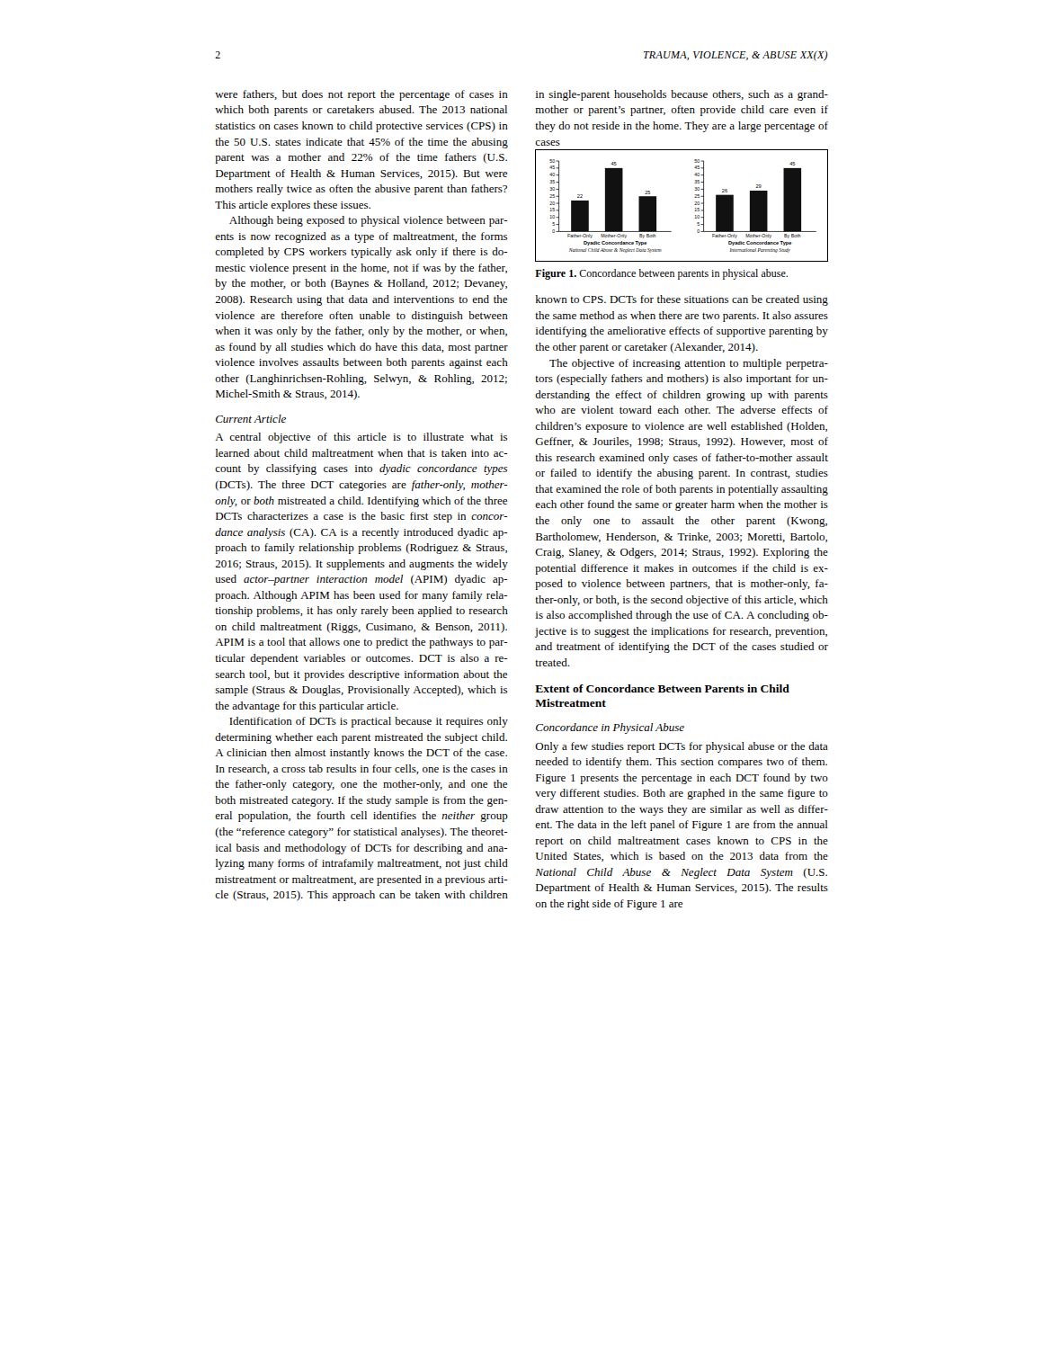2 Trauma, Violence, & Abuse XX(X)
were fathers, but does not report the percentage of cases in which both parents or caretakers abused. The 2013 national statistics on cases known to child protective services (CPS) in the 50 U.S. states indicate that 45% of the time the abusing parent was a mother and 22% of the time fathers (U.S. Department of Health & Human Services, 2015). But were mothers really twice as often the abusive parent than fathers? This article explores these issues.
Although being exposed to physical violence between parents is now recognized as a type of maltreatment, the forms completed by CPS workers typically ask only if there is domestic violence present in the home, not if was by the father, by the mother, or both (Baynes & Holland, 2012; Devaney, 2008). Research using that data and interventions to end the violence are therefore often unable to distinguish between when it was only by the father, only by the mother, or when, as found by all studies which do have this data, most partner violence involves assaults between both parents against each other (Langhinrichsen-Rohling, Selwyn, & Rohling, 2012; Michel-Smith & Straus, 2014).
Current Article
A central objective of this article is to illustrate what is learned about child maltreatment when that is taken into account by classifying cases into dyadic concordance types (DCTs). The three DCT categories are father-only, mother-only, or both mistreated a child. Identifying which of the three DCTs characterizes a case is the basic first step in concordance analysis (CA). CA is a recently introduced dyadic approach to family relationship problems (Rodriguez & Straus, 2016; Straus, 2015). It supplements and augments the widely used actor–partner interaction model (APIM) dyadic approach. Although APIM has been used for many family relationship problems, it has only rarely been applied to research on child maltreatment (Riggs, Cusimano, & Benson, 2011). APIM is a tool that allows one to predict the pathways to particular dependent variables or outcomes. DCT is also a research tool, but it provides descriptive information about the sample (Straus & Douglas, Provisionally Accepted), which is the advantage for this particular article.
Identification of DCTs is practical because it requires only determining whether each parent mistreated the subject child. A clinician then almost instantly knows the DCT of the case. In research, a cross tab results in four cells, one is the cases in the father-only category, one the mother-only, and one the both mistreated category. If the study sample is from the general population, the fourth cell identifies the neither group (the “reference category” for statistical analyses). The theoretical basis and methodology of DCTs for describing and analyzing many forms of intrafamily maltreatment, not just child mistreatment or maltreatment, are presented in a previous article (Straus, 2015). This approach can be taken with children in single-parent households because others, such as a grandmother or parent’s partner, often provide child care even if they do not reside in the home. They are a large percentage of cases
0 5 10 15 20 25 30 35 40 45 50 22 45 25 Father-Only Mother-Only By Both Dyadic Concordance Type National Child Abuse & Neglect Data System
0 5 10 15 20 25 30 35 40 45 50 26 29 45 Father-Only Mother-Only By Both Dyadic Concordance Type International Parenting Study
Figure 1. Concordance between parents in physical abuse.
known to CPS. DCTs for these situations can be created using the same method as when there are two parents. It also assures identifying the ameliorative effects of supportive parenting by the other parent or caretaker (Alexander, 2014).
The objective of increasing attention to multiple perpetrators (especially fathers and mothers) is also important for understanding the effect of children growing up with parents who are violent toward each other. The adverse effects of children’s exposure to violence are well established (Holden, Geffner, & Jouriles, 1998; Straus, 1992). However, most of this research examined only cases of father-to-mother assault or failed to identify the abusing parent. In contrast, studies that examined the role of both parents in potentially assaulting each other found the same or greater harm when the mother is the only one to assault the other parent (Kwong, Bartholomew, Henderson, & Trinke, 2003; Moretti, Bartolo, Craig, Slaney, & Odgers, 2014; Straus, 1992). Exploring the potential difference it makes in outcomes if the child is exposed to violence between partners, that is mother-only, father-only, or both, is the second objective of this article, which is also accomplished through the use of CA. A concluding objective is to suggest the implications for research, prevention, and treatment of identifying the DCT of the cases studied or treated.
Extent of Concordance Between Parents in Child Mistreatment
Concordance in Physical Abuse
Only a few studies report DCTs for physical abuse or the data needed to identify them. This section compares two of them. Figure 1 presents the percentage in each DCT found by two very different studies. Both are graphed in the same figure to draw attention to the ways they are similar as well as different. The data in the left panel of Figure 1 are from the annual report on child maltreatment cases known to CPS in the United States, which is based on the 2013 data from the National Child Abuse & Neglect Data System (U.S. Department of Health & Human Services, 2015). The results on the right side of Figure 1 are